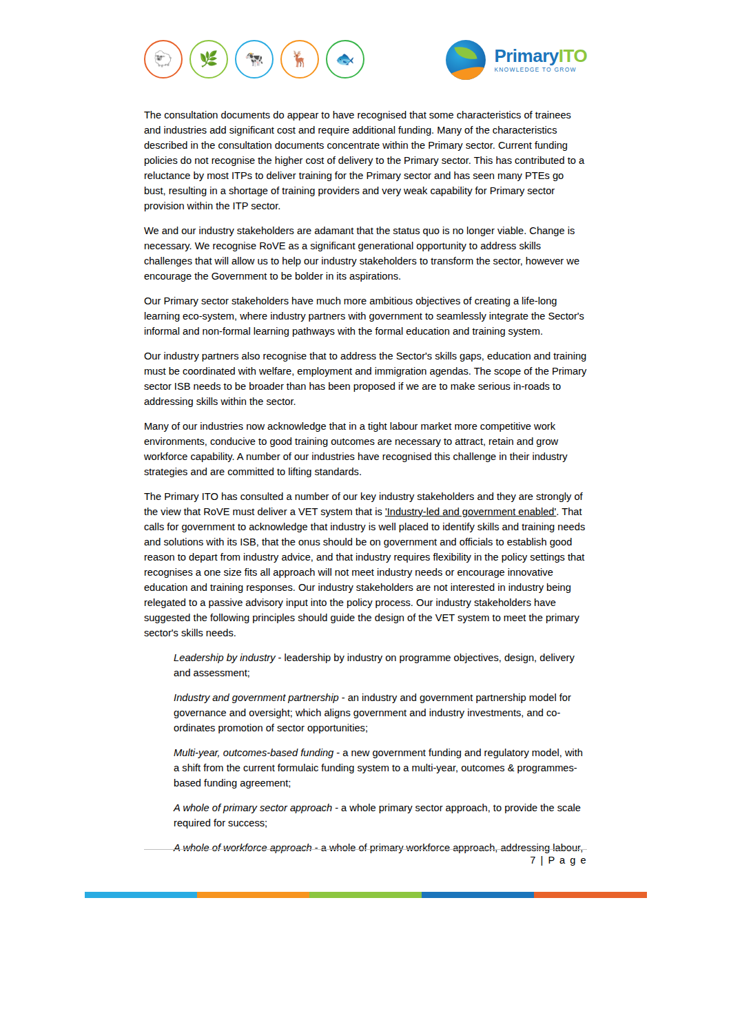🐑
🌿
🐄
🦌
🐟
PrimaryITO
Knowledge to Grow
The consultation documents do appear to have recognised that some characteristics of trainees and industries add significant cost and require additional funding. Many of the characteristics described in the consultation documents concentrate within the Primary sector. Current funding policies do not recognise the higher cost of delivery to the Primary sector. This has contributed to a reluctance by most ITPs to deliver training for the Primary sector and has seen many PTEs go bust, resulting in a shortage of training providers and very weak capability for Primary sector provision within the ITP sector.
We and our industry stakeholders are adamant that the status quo is no longer viable. Change is necessary. We recognise RoVE as a significant generational opportunity to address skills challenges that will allow us to help our industry stakeholders to transform the sector, however we encourage the Government to be bolder in its aspirations.
Our Primary sector stakeholders have much more ambitious objectives of creating a life-long learning eco-system, where industry partners with government to seamlessly integrate the Sector's informal and non-formal learning pathways with the formal education and training system.
Our industry partners also recognise that to address the Sector's skills gaps, education and training must be coordinated with welfare, employment and immigration agendas. The scope of the Primary sector ISB needs to be broader than has been proposed if we are to make serious in-roads to addressing skills within the sector.
Many of our industries now acknowledge that in a tight labour market more competitive work environments, conducive to good training outcomes are necessary to attract, retain and grow workforce capability. A number of our industries have recognised this challenge in their industry strategies and are committed to lifting standards.
The Primary ITO has consulted a number of our key industry stakeholders and they are strongly of the view that RoVE must deliver a VET system that is 'Industry-led and government enabled'. That calls for government to acknowledge that industry is well placed to identify skills and training needs and solutions with its ISB, that the onus should be on government and officials to establish good reason to depart from industry advice, and that industry requires flexibility in the policy settings that recognises a one size fits all approach will not meet industry needs or encourage innovative education and training responses. Our industry stakeholders are not interested in industry being relegated to a passive advisory input into the policy process. Our industry stakeholders have suggested the following principles should guide the design of the VET system to meet the primary sector's skills needs.
Leadership by industry - leadership by industry on programme objectives, design, delivery and assessment;
Industry and government partnership - an industry and government partnership model for governance and oversight; which aligns government and industry investments, and co-ordinates promotion of sector opportunities;
Multi-year, outcomes-based funding - a new government funding and regulatory model, with a shift from the current formulaic funding system to a multi-year, outcomes & programmes-based funding agreement;
A whole of primary sector approach - a whole primary sector approach, to provide the scale required for success;
A whole of workforce approach - a whole of primary workforce approach, addressing labour,
7 | P a g e